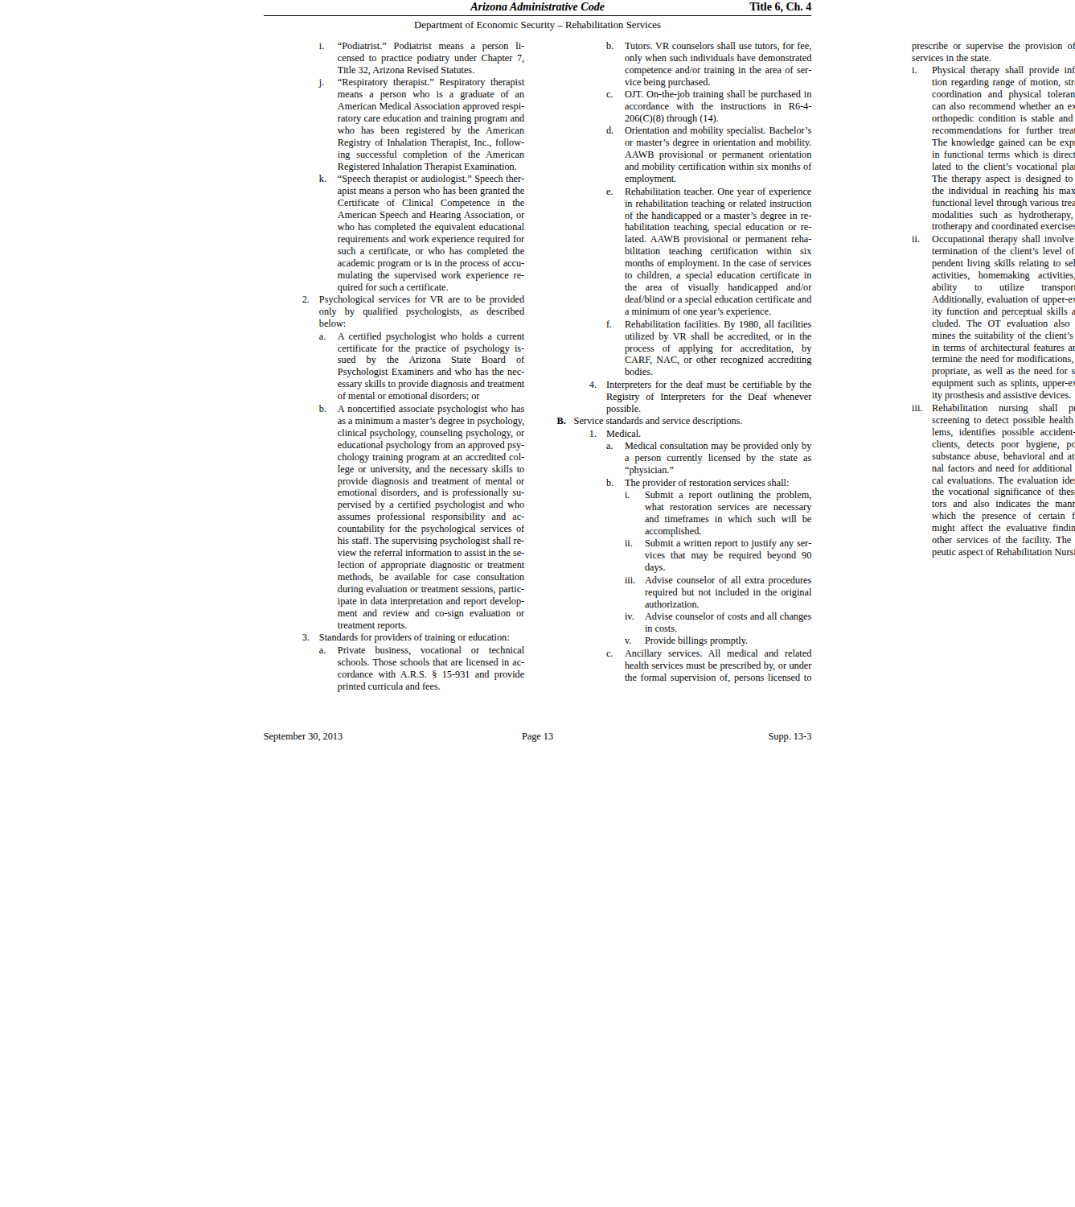Arizona Administrative Code
Title 6, Ch. 4
Department of Economic Security – Rehabilitation Services
i.
“Podiatrist.” Podiatrist means a person licensed to practice podiatry under Chapter 7, Title 32, Arizona Revised Statutes.
j.
“Respiratory therapist.” Respiratory therapist means a person who is a graduate of an American Medical Association approved respiratory care education and training program and who has been registered by the American Registry of Inhalation Therapist, Inc., following successful completion of the American Registered Inhalation Therapist Examination.
k.
“Speech therapist or audiologist.” Speech therapist means a person who has been granted the Certificate of Clinical Competence in the American Speech and Hearing Association, or who has completed the equivalent educational requirements and work experience required for such a certificate, or who has completed the academic program or is in the process of accumulating the supervised work experience required for such a certificate.
2.
Psychological services for VR are to be provided only by qualified psychologists, as described below:
a.
A certified psychologist who holds a current certificate for the practice of psychology issued by the Arizona State Board of Psychologist Examiners and who has the necessary skills to provide diagnosis and treatment of mental or emotional disorders; or
b.
A noncertified associate psychologist who has as a minimum a master’s degree in psychology, clinical psychology, counseling psychology, or educational psychology from an approved psychology training program at an accredited college or university, and the necessary skills to provide diagnosis and treatment of mental or emotional disorders, and is professionally supervised by a certified psychologist and who assumes professional responsibility and accountability for the psychological services of his staff. The supervising psychologist shall review the referral information to assist in the selection of appropriate diagnostic or treatment methods, be available for case consultation during evaluation or treatment sessions, participate in data interpretation and report development and review and co-sign evaluation or treatment reports.
3.
Standards for providers of training or education:
a.
Private business, vocational or technical schools. Those schools that are licensed in accordance with A.R.S. § 15-931 and provide printed curricula and fees.
b.
Tutors. VR counselors shall use tutors, for fee, only when such individuals have demonstrated competence and/or training in the area of service being purchased.
c.
OJT. On-the-job training shall be purchased in accordance with the instructions in R6-4-206(C)(8) through (14).
d.
Orientation and mobility specialist. Bachelor’s or master’s degree in orientation and mobility. AAWB provisional or permanent orientation and mobility certification within six months of employment.
e.
Rehabilitation teacher. One year of experience in rehabilitation teaching or related instruction of the handicapped or a master’s degree in rehabilitation teaching, special education or related. AAWB provisional or permanent rehabilitation teaching certification within six months of employment. In the case of services to children, a special education certificate in the area of visually handicapped and/or deaf/blind or a special education certificate and a minimum of one year’s experience.
f.
Rehabilitation facilities. By 1980, all facilities utilized by VR shall be accredited, or in the process of applying for accreditation, by CARF, NAC, or other recognized accrediting bodies.
4.
Interpreters for the deaf must be certifiable by the Registry of Interpreters for the Deaf whenever possible.
B.
Service standards and service descriptions.
1.
Medical.
a.
Medical consultation may be provided only by a person currently licensed by the state as “physician.”
b.
The provider of restoration services shall:
i.
Submit a report outlining the problem, what restoration services are necessary and timeframes in which such will be accomplished.
ii.
Submit a written report to justify any services that may be required beyond 90 days.
iii.
Advise counselor of all extra procedures required but not included in the original authorization.
iv.
Advise counselor of costs and all changes in costs.
v.
Provide billings promptly.
c.
Ancillary services. All medical and related health services must be prescribed by, or under the formal supervision of, persons licensed to prescribe or supervise the provision of such services in the state.
i.
Physical therapy shall provide information regarding range of motion, strength, coordination and physical tolerance. It can also recommend whether an existing orthopedic condition is stable and make recommendations for further treatment. The knowledge gained can be expressed in functional terms which is directly related to the client’s vocational planning. The therapy aspect is designed to assist the individual in reaching his maximum functional level through various treatment modalities such as hydrotherapy, electrotherapy and coordinated exercises.
ii.
Occupational therapy shall involve a determination of the client’s level of independent living skills relating to self-care activities, homemaking activities, and ability to utilize transportation. Additionally, evaluation of upper-extremity function and perceptual skills are included. The OT evaluation also determines the suitability of the client’s home in terms of architectural features and determine the need for modifications, if appropriate, as well as the need for special equipment such as splints, upper-extremity prosthesis and assistive devices.
iii.
Rehabilitation nursing shall provide screening to detect possible health problems, identifies possible accident-prone clients, detects poor hygiene, possible substance abuse, behavioral and attitudinal factors and need for additional medical evaluations. The evaluation identifies the vocational significance of these factors and also indicates the manner in which the presence of certain factors might affect the evaluative findings of other services of the facility. The therapeutic aspect of Rehabilitation Nursing is
September 30, 2013
Page 13
Supp. 13-3